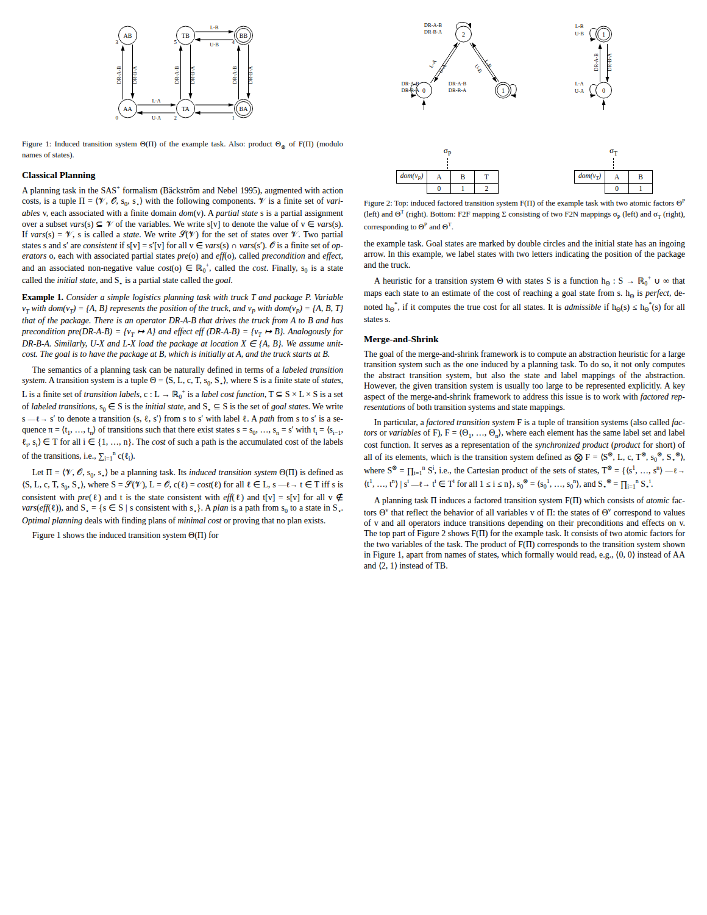AB TB BB AA TA BA 3 5 4 0 2 1 DR-A-B DR-B-A DR-A-B DR-B-A DR-A-B DR-B-A L-A U-A L-B U-B
Figure 1: Induced transition system Θ(Π) of the example task. Also: product Θ⊗ of F(Π) (modulo names of states).
Classical Planning
A planning task in the SAS+ formalism (Bäckström and Nebel 1995), augmented with action costs, is a tuple Π = ⟨𝒱, 𝒪, s0, s⋆⟩ with the following components. 𝒱 is a finite set of variables v, each associated with a finite domain dom(v). A partial state s is a partial assignment over a subset vars(s) ⊆ 𝒱 of the variables. We write s[v] to denote the value of v ∈ vars(s). If vars(s) = 𝒱, s is called a state. We write 𝒮(𝒱) for the set of states over 𝒱. Two partial states s and s′ are consistent if s[v] = s′[v] for all v ∈ vars(s) ∩ vars(s′). 𝒪 is a finite set of operators o, each with associated partial states pre(o) and eff(o), called precondition and effect, and an associated non-negative value cost(o) ∈ ℝ0+, called the cost. Finally, s0 is a state called the initial state, and S⋆ is a partial state called the goal.
Example 1. Consider a simple logistics planning task with truck T and package P. Variable vT with dom(vT) = {A, B} represents the position of the truck, and vP with dom(vP) = {A, B, T} that of the package. There is an operator DR-A-B that drives the truck from A to B and has precondition pre(DR-A-B) = {vT ↦ A} and effect eff (DR-A-B) = {vT ↦ B}. Analogously for DR-B-A. Similarly, U-X and L-X load the package at location X ∈ {A, B}. We assume unit-cost. The goal is to have the package at B, which is initially at A, and the truck starts at B.
The semantics of a planning task can be naturally defined in terms of a labeled transition system. A transition system is a tuple Θ = ⟨S, L, c, T, s0, S⋆⟩, where S is a finite state of states, L is a finite set of transition labels, c : L → ℝ0+ is a label cost function, T ⊆ S × L × S is a set of labeled transitions, s0 ∈ S is the initial state, and S⋆ ⊆ S is the set of goal states. We write s —ℓ→ s′ to denote a transition ⟨s, ℓ, s′⟩ from s to s′ with label ℓ. A path from s to s′ is a sequence π = ⟨t1, …, tn⟩ of transitions such that there exist states s = s0, …, sn = s′ with ti = ⟨si−1, ℓi, si⟩ ∈ T for all i ∈ {1, …, n}. The cost of such a path is the accumulated cost of the labels of the transitions, i.e., ∑i=1n c(ℓi).
Let Π = ⟨𝒱, 𝒪, s0, s⋆⟩ be a planning task. Its induced transition system Θ(Π) is defined as ⟨S, L, c, T, s0, S⋆⟩, where S = 𝒮(𝒱), L = 𝒪, c(ℓ) = cost(ℓ) for all ℓ ∈ L, s —ℓ→ t ∈ T iff s is consistent with pre(ℓ) and t is the state consistent with eff(ℓ) and t[v] = s[v] for all v ∉ vars(eff(ℓ)), and S⋆ = {s ∈ S | s consistent with s⋆}. A plan is a path from s0 to a state in S⋆. Optimal planning deals with finding plans of minimal cost or proving that no plan exists.
Figure 1 shows the induced transition system Θ(Π) for
2 0 1 DR-A-B DR-B-A DR-A-B DR-B-A DR-A-B DR-B-A L-A U-A L-B U-B 1 0 L-B U-B L-A U-A DR-A-B DR-B-A
σP
| dom(v P ) | A | B | T |
| | 0 | 1 | 2 |
σT
| dom(v T ) | A | B |
| | 0 | 1 |
Figure 2: Top: induced factored transition system F(Π) of the example task with two atomic factors ΘP (left) and ΘT (right). Bottom: F2F mapping Σ consisting of two F2N mappings σP (left) and σT (right), corresponding to ΘP and ΘT.
the example task. Goal states are marked by double circles and the initial state has an ingoing arrow. In this example, we label states with two letters indicating the position of the package and the truck.
A heuristic for a transition system Θ with states S is a function hΘ : S → ℝ0+ ∪ ∞ that maps each state to an estimate of the cost of reaching a goal state from s. hΘ is perfect, denoted hΘ*, if it computes the true cost for all states. It is admissible if hΘ(s) ≤ hΘ*(s) for all states s.
Merge-and-Shrink
The goal of the merge-and-shrink framework is to compute an abstraction heuristic for a large transition system such as the one induced by a planning task. To do so, it not only computes the abstract transition system, but also the state and label mappings of the abstraction. However, the given transition system is usually too large to be represented explicitly. A key aspect of the merge-and-shrink framework to address this issue is to work with factored representations of both transition systems and state mappings.
In particular, a factored transition system F is a tuple of transition systems (also called factors or variables of F), F = ⟨Θ1, …, Θn⟩, where each element has the same label set and label cost function. It serves as a representation of the synchronized product (product for short) of all of its elements, which is the transition system defined as ⨂ F = ⟨S⊗, L, c, T⊗, s0⊗, S⋆⊗⟩, where S⊗ = ∏i=1n Si, i.e., the Cartesian product of the sets of states, T⊗ = {⟨s1, …, sn⟩ —ℓ→ ⟨t1, …, tn⟩ | si —ℓ→ ti ∈ Ti for all 1 ≤ i ≤ n}, s0⊗ = ⟨s01, …, s0n⟩, and S⋆⊗ = ∏i=1n S⋆i.
A planning task Π induces a factored transition system F(Π) which consists of atomic factors Θv that reflect the behavior of all variables v of Π: the states of Θv correspond to values of v and all operators induce transitions depending on their preconditions and effects on v. The top part of Figure 2 shows F(Π) for the example task. It consists of two atomic factors for the two variables of the task. The product of F(Π) corresponds to the transition system shown in Figure 1, apart from names of states, which formally would read, e.g., ⟨0, 0⟩ instead of AA and ⟨2, 1⟩ instead of TB.